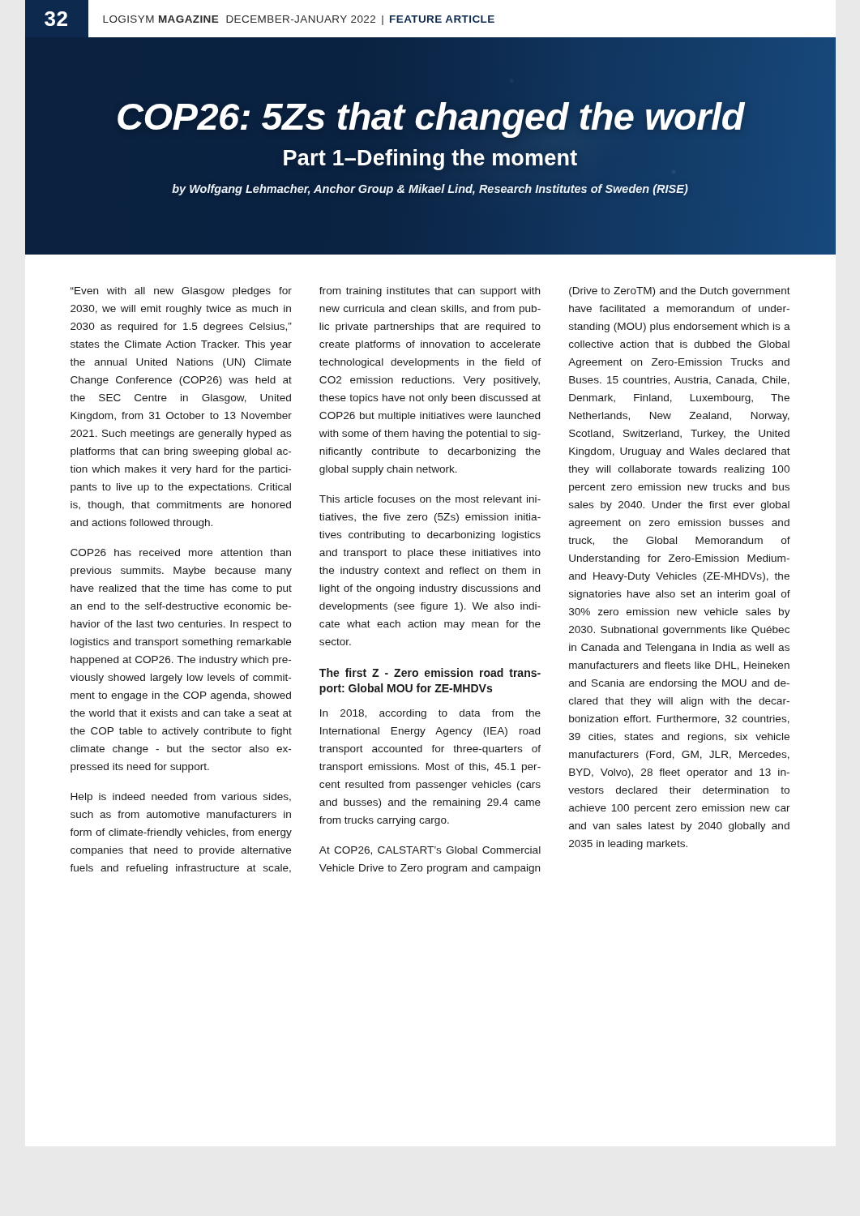32
LOGISYM MAGAZINE DECEMBER-JANUARY 2022 | FEATURE ARTICLE
COP26: 5Zs that changed the world
Part 1–Defining the moment
by Wolfgang Lehmacher, Anchor Group & Mikael Lind, Research Institutes of Sweden (RISE)
“Even with all new Glasgow pledges for 2030, we will emit roughly twice as much in 2030 as required for 1.5 degrees Celsius,” states the Climate Action Tracker. This year the annual United Nations (UN) Climate Change Conference (COP26) was held at the SEC Centre in Glasgow, United Kingdom, from 31 October to 13 November 2021. Such meetings are generally hyped as platforms that can bring sweeping global action which makes it very hard for the participants to live up to the expectations. Critical is, though, that commitments are honored and actions followed through.
COP26 has received more attention than previous summits. Maybe because many have realized that the time has come to put an end to the self-destructive economic behavior of the last two centuries. In respect to logistics and transport something remarkable happened at COP26. The industry which previously showed largely low levels of commitment to engage in the COP agenda, showed the world that it exists and can take a seat at the COP table to actively contribute to fight climate change - but the sector also expressed its need for support.
Help is indeed needed from various sides, such as from automotive manufacturers in form of climate-friendly vehicles, from energy companies that need to provide alternative fuels and refueling infrastructure at scale, from training institutes that can support with new curricula and clean skills, and from public private partnerships that are required to create platforms of innovation to accelerate technological developments in the field of CO2 emission reductions. Very positively, these topics have not only been discussed at COP26 but multiple initiatives were launched with some of them having the potential to significantly contribute to decarbonizing the global supply chain network.
This article focuses on the most relevant initiatives, the five zero (5Zs) emission initiatives contributing to decarbonizing logistics and transport to place these initiatives into the industry context and reflect on them in light of the ongoing industry discussions and developments (see figure 1). We also indicate what each action may mean for the sector.
The first Z - Zero emission road transport: Global MOU for ZE-MHDVs
In 2018, according to data from the International Energy Agency (IEA) road transport accounted for three-quarters of transport emissions. Most of this, 45.1 percent resulted from passenger vehicles (cars and busses) and the remaining 29.4 came from trucks carrying cargo.
At COP26, CALSTART’s Global Commercial Vehicle Drive to Zero program and campaign (Drive to ZeroTM) and the Dutch government have facilitated a memorandum of understanding (MOU) plus endorsement which is a collective action that is dubbed the Global Agreement on Zero-Emission Trucks and Buses. 15 countries, Austria, Canada, Chile, Denmark, Finland, Luxembourg, The Netherlands, New Zealand, Norway, Scotland, Switzerland, Turkey, the United Kingdom, Uruguay and Wales declared that they will collaborate towards realizing 100 percent zero emission new trucks and bus sales by 2040. Under the first ever global agreement on zero emission busses and truck, the Global Memorandum of Understanding for Zero-Emission Medium- and Heavy-Duty Vehicles (ZE-MHDVs), the signatories have also set an interim goal of 30% zero emission new vehicle sales by 2030. Subnational governments like Québec in Canada and Telengana in India as well as manufacturers and fleets like DHL, Heineken and Scania are endorsing the MOU and declared that they will align with the decarbonization effort. Furthermore, 32 countries, 39 cities, states and regions, six vehicle manufacturers (Ford, GM, JLR, Mercedes, BYD, Volvo), 28 fleet operator and 13 investors declared their determination to achieve 100 percent zero emission new car and van sales latest by 2040 globally and 2035 in leading markets.